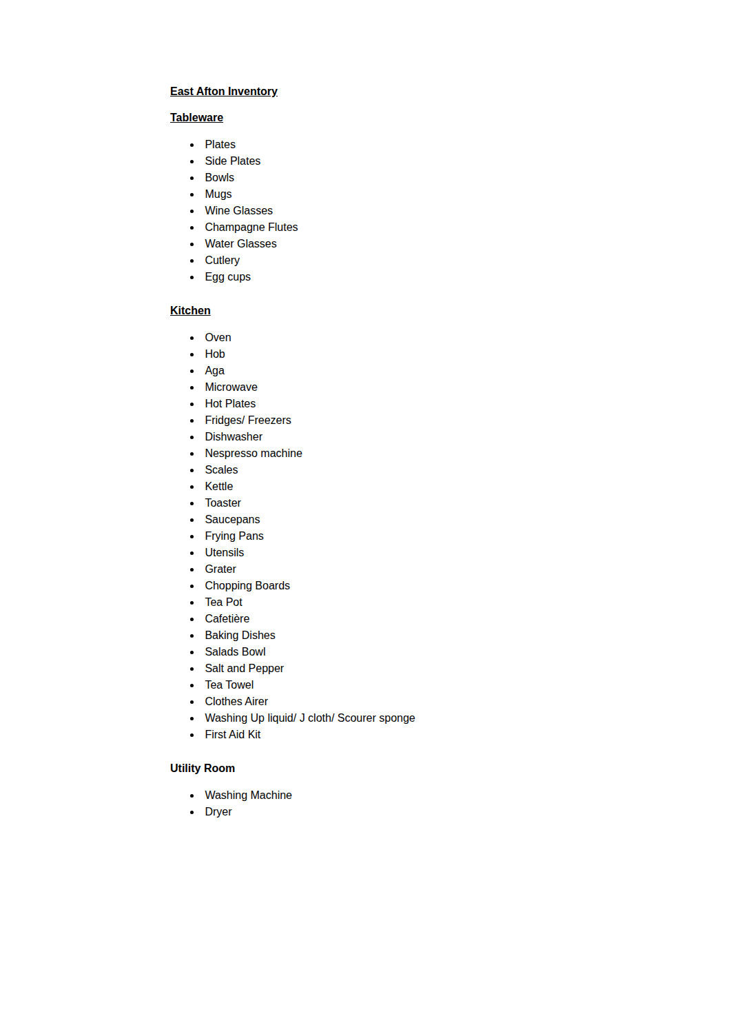East Afton Inventory
Tableware
Plates
Side Plates
Bowls
Mugs
Wine Glasses
Champagne Flutes
Water Glasses
Cutlery
Egg cups
Kitchen
Oven
Hob
Aga
Microwave
Hot Plates
Fridges/ Freezers
Dishwasher
Nespresso machine
Scales
Kettle
Toaster
Saucepans
Frying Pans
Utensils
Grater
Chopping Boards
Tea Pot
Cafetière
Baking Dishes
Salads Bowl
Salt and Pepper
Tea Towel
Clothes Airer
Washing Up liquid/ J cloth/ Scourer sponge
First Aid Kit
Utility Room
Washing Machine
Dryer